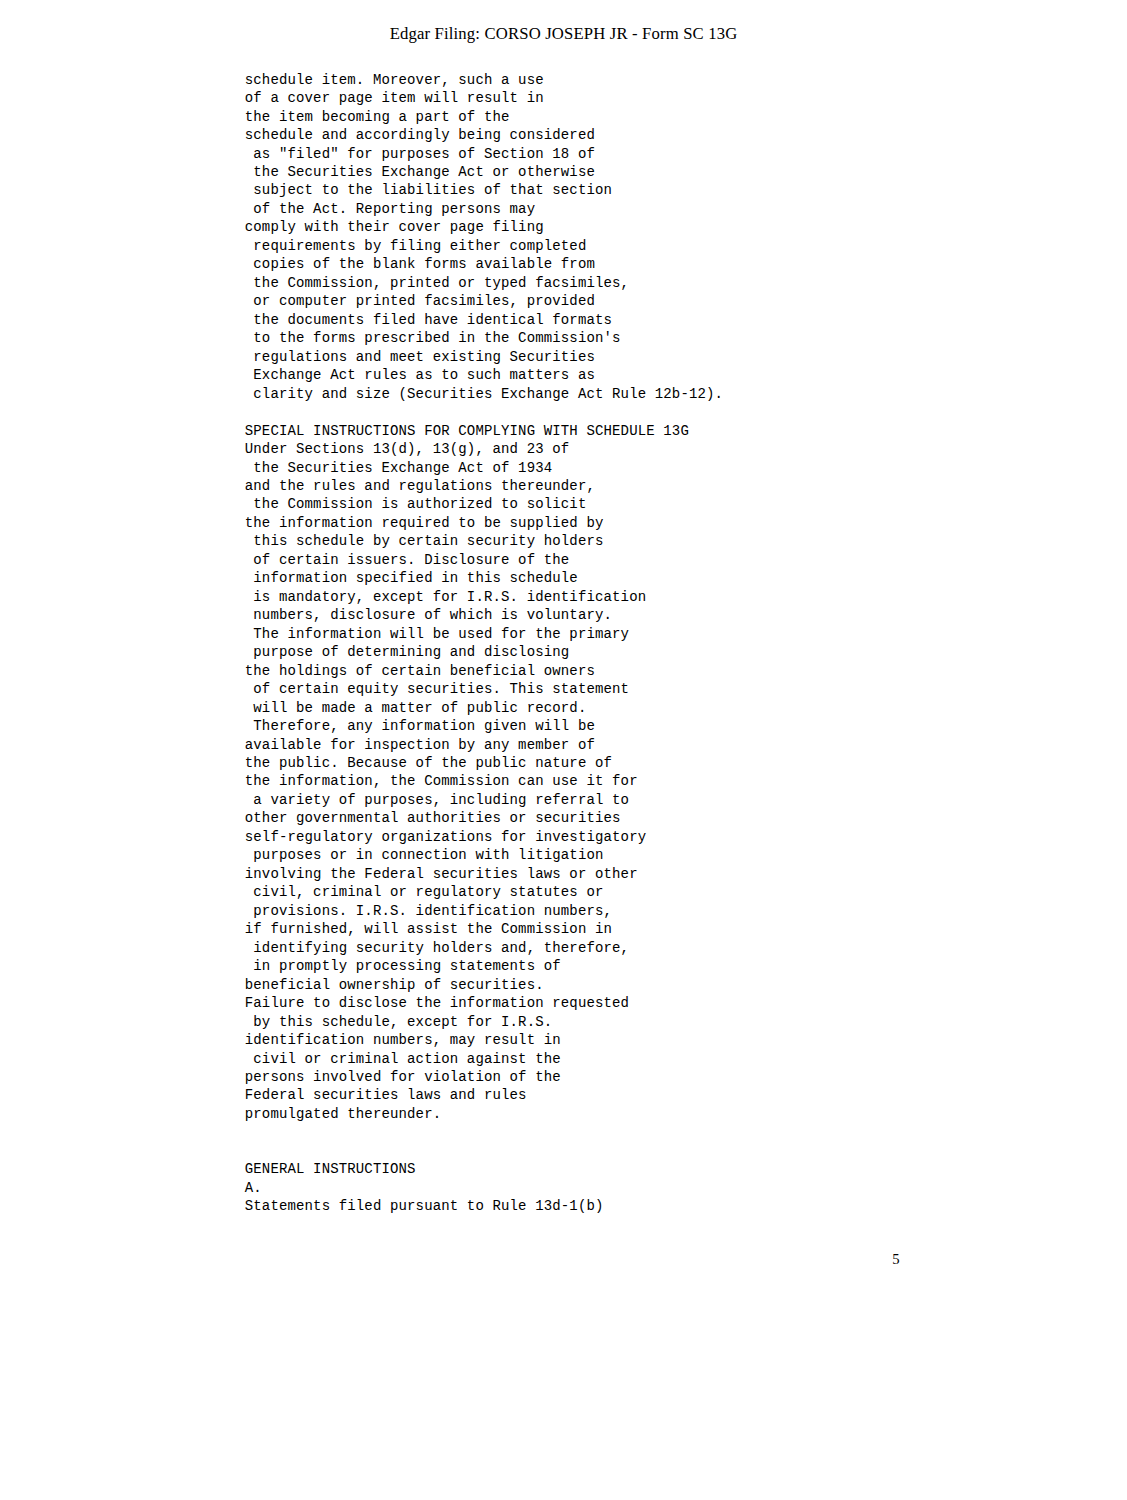Edgar Filing: CORSO JOSEPH JR - Form SC 13G
schedule item. Moreover, such a use
of a cover page item will result in
the item becoming a part of the
schedule and accordingly being considered
 as "filed" for purposes of Section 18 of
 the Securities Exchange Act or otherwise
 subject to the liabilities of that section
 of the Act. Reporting persons may
comply with their cover page filing
 requirements by filing either completed
 copies of the blank forms available from
 the Commission, printed or typed facsimiles,
 or computer printed facsimiles, provided
 the documents filed have identical formats
 to the forms prescribed in the Commission's
 regulations and meet existing Securities
 Exchange Act rules as to such matters as
 clarity and size (Securities Exchange Act Rule 12b-12).

SPECIAL INSTRUCTIONS FOR COMPLYING WITH SCHEDULE 13G
Under Sections 13(d), 13(g), and 23 of
 the Securities Exchange Act of 1934
and the rules and regulations thereunder,
 the Commission is authorized to solicit
the information required to be supplied by
 this schedule by certain security holders
 of certain issuers. Disclosure of the
 information specified in this schedule
 is mandatory, except for I.R.S. identification
 numbers, disclosure of which is voluntary.
 The information will be used for the primary
 purpose of determining and disclosing
the holdings of certain beneficial owners
 of certain equity securities. This statement
 will be made a matter of public record.
 Therefore, any information given will be
available for inspection by any member of
the public. Because of the public nature of
the information, the Commission can use it for
 a variety of purposes, including referral to
other governmental authorities or securities
self-regulatory organizations for investigatory
 purposes or in connection with litigation
involving the Federal securities laws or other
 civil, criminal or regulatory statutes or
 provisions. I.R.S. identification numbers,
if furnished, will assist the Commission in
 identifying security holders and, therefore,
 in promptly processing statements of
beneficial ownership of securities.
Failure to disclose the information requested
 by this schedule, except for I.R.S.
identification numbers, may result in
 civil or criminal action against the
persons involved for violation of the
Federal securities laws and rules
promulgated thereunder.


GENERAL INSTRUCTIONS
A.
Statements filed pursuant to Rule 13d-1(b)
5